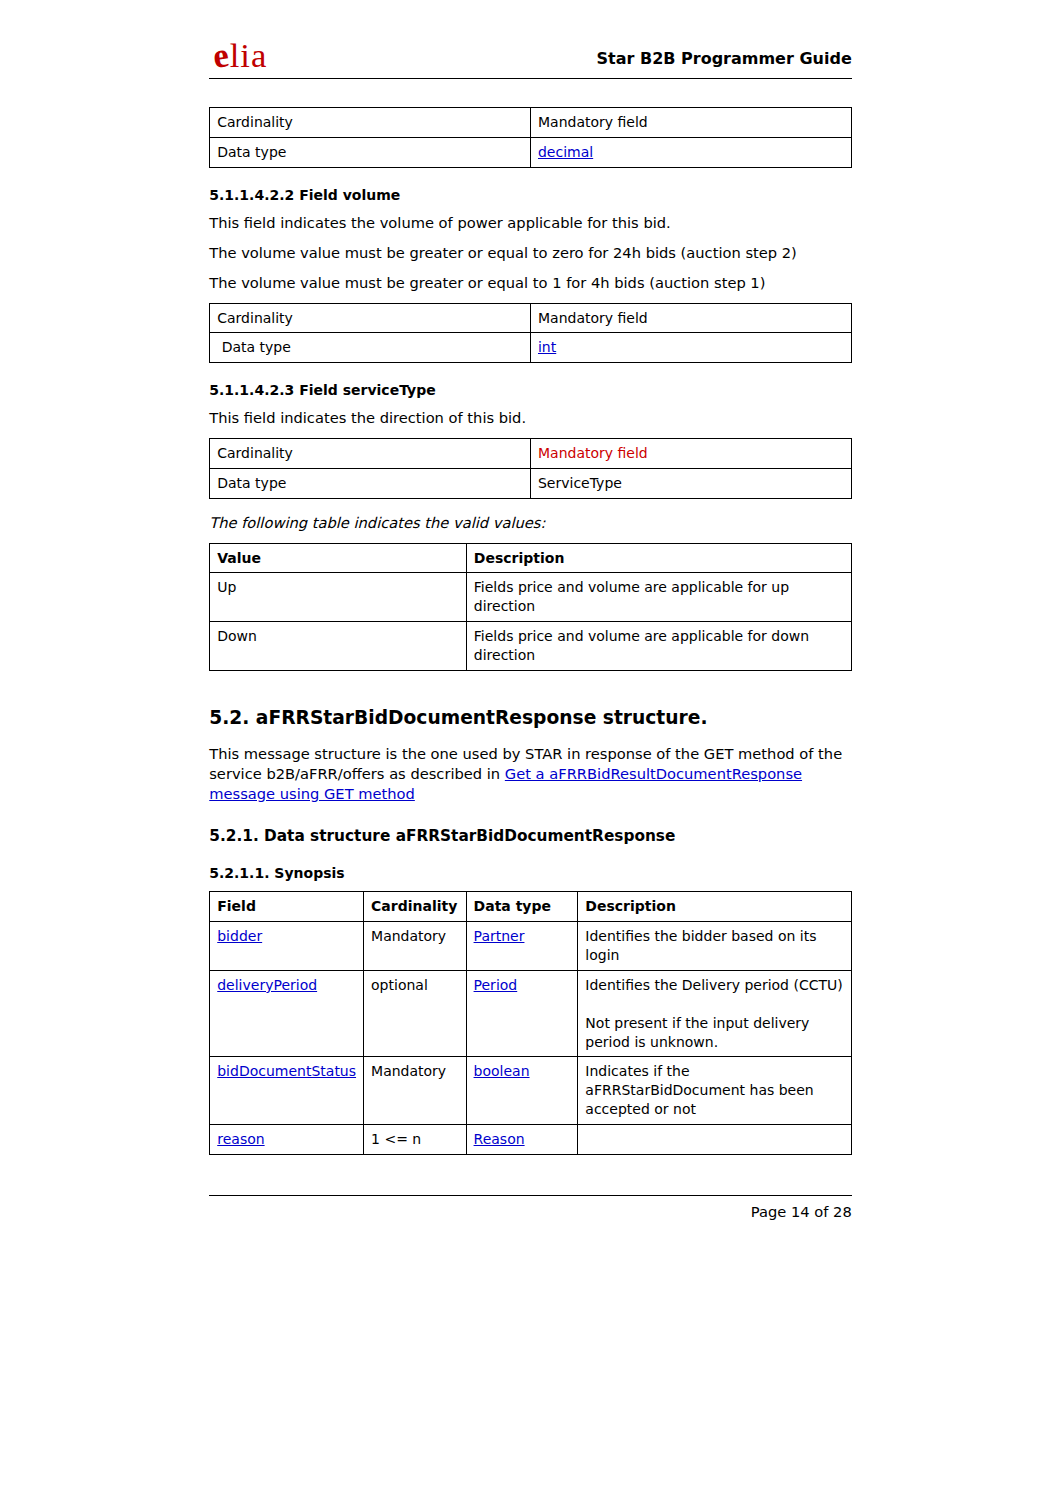elia
Star B2B Programmer Guide
| Cardinality | Mandatory field |
| Data type | decimal |
5.1.1.4.2.2 Field volume
This field indicates the volume of power applicable for this bid.
The volume value must be greater or equal to zero for 24h bids (auction step 2)
The volume value must be greater or equal to 1 for 4h bids (auction step 1)
| Cardinality | Mandatory field |
| Data type | int |
5.1.1.4.2.3 Field serviceType
This field indicates the direction of this bid.
| Cardinality | Mandatory field |
| Data type | ServiceType |
The following table indicates the valid values:
| Value | Description |
| --- | --- |
| Up | Fields price and volume are applicable for up direction |
| Down | Fields price and volume are applicable for down direction |
5.2. aFRRStarBidDocumentResponse structure.
This message structure is the one used by STAR in response of the GET method of the service b2B/aFRR/offers as described in Get a aFRRBidResultDocumentResponse message using GET method
5.2.1. Data structure aFRRStarBidDocumentResponse
5.2.1.1. Synopsis
| Field | Cardinality | Data type | Description |
| --- | --- | --- | --- |
| bidder | Mandatory | Partner | Identifies the bidder based on its login |
| deliveryPeriod | optional | Period | Identifies the Delivery period (CCTU) Not present if the input delivery period is unknown. |
| bidDocumentStatus | Mandatory | boolean | Indicates if the aFRRStarBidDocument has been accepted or not |
| reason | 1 <= n | Reason | |
Page 14 of 28